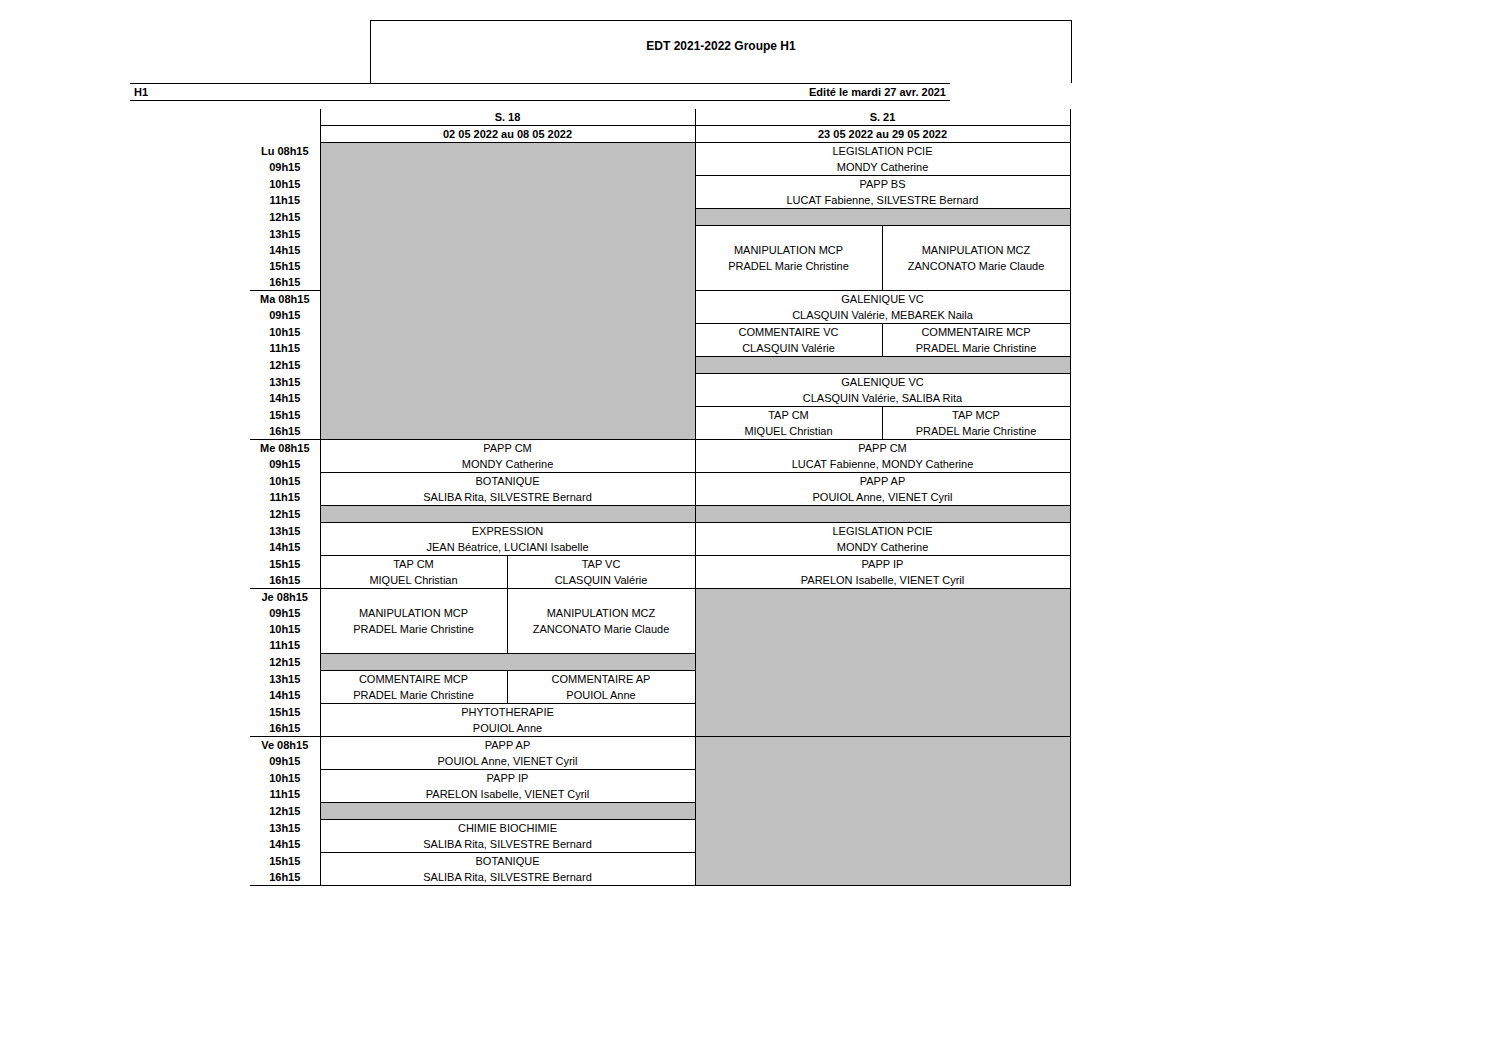EDT 2021-2022 Groupe H1
H1
Edité le mardi 27 avr. 2021
| | S. 18 | S. 21 |
| | 02 05 2022 au 08 05 2022 | 23 05 2022 au 29 05 2022 |
| Lu 08h15 | | LEGISLATION PCIE |
| 09h15 | | MONDY Catherine |
| 10h15 | | PAPP BS |
| 11h15 | | LUCAT Fabienne, SILVESTRE Bernard |
| 12h15 | | |
| 13h15 | | | |
| 14h15 | | MANIPULATION MCP | MANIPULATION MCZ |
| 15h15 | | PRADEL Marie Christine | ZANCONATO Marie Claude |
| 16h15 | | | |
| Ma 08h15 | | GALENIQUE VC |
| 09h15 | | CLASQUIN Valérie, MEBAREK Naila |
| 10h15 | | COMMENTAIRE VC | COMMENTAIRE MCP |
| 11h15 | | CLASQUIN Valérie | PRADEL Marie Christine |
| 12h15 | | |
| 13h15 | | GALENIQUE VC |
| 14h15 | | CLASQUIN Valérie, SALIBA Rita |
| 15h15 | | TAP CM | TAP MCP |
| 16h15 | | MIQUEL Christian | PRADEL Marie Christine |
| Me 08h15 | PAPP CM | PAPP CM |
| 09h15 | MONDY Catherine | LUCAT Fabienne, MONDY Catherine |
| 10h15 | BOTANIQUE | PAPP AP |
| 11h15 | SALIBA Rita, SILVESTRE Bernard | POUIOL Anne, VIENET Cyril |
| 12h15 | | |
| 13h15 | EXPRESSION | LEGISLATION PCIE |
| 14h15 | JEAN Béatrice, LUCIANI Isabelle | MONDY Catherine |
| 15h15 | TAP CM | TAP VC | PAPP IP |
| 16h15 | MIQUEL Christian | CLASQUIN Valérie | PARELON Isabelle, VIENET Cyril |
| Je 08h15 | | | |
| 09h15 | MANIPULATION MCP | MANIPULATION MCZ | |
| 10h15 | PRADEL Marie Christine | ZANCONATO Marie Claude | |
| 11h15 | | | |
| 12h15 | | |
| 13h15 | COMMENTAIRE MCP | COMMENTAIRE AP | |
| 14h15 | PRADEL Marie Christine | POUIOL Anne | |
| 15h15 | PHYTOTHERAPIE | |
| 16h15 | POUIOL Anne | |
| Ve 08h15 | PAPP AP | |
| 09h15 | POUIOL Anne, VIENET Cyril | |
| 10h15 | PAPP IP | |
| 11h15 | PARELON Isabelle, VIENET Cyril | |
| 12h15 | | |
| 13h15 | CHIMIE BIOCHIMIE | |
| 14h15 | SALIBA Rita, SILVESTRE Bernard | |
| 15h15 | BOTANIQUE | |
| 16h15 | SALIBA Rita, SILVESTRE Bernard | |